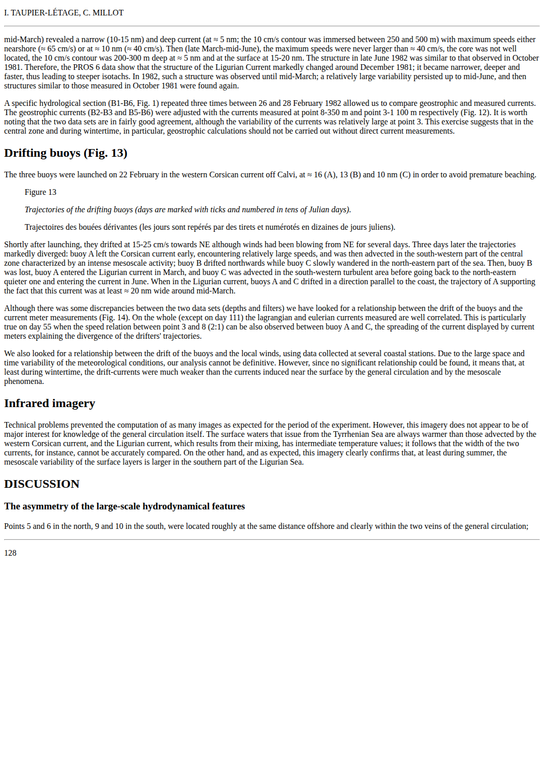I. TAUPIER-LÉTAGE, C. MILLOT
mid-March) revealed a narrow (10-15 nm) and deep current (at ≈ 5 nm; the 10 cm/s contour was immersed between 250 and 500 m) with maximum speeds either nearshore (≈ 65 cm/s) or at ≈ 10 nm (≈ 40 cm/s). Then (late March-mid-June), the maximum speeds were never larger than ≈ 40 cm/s, the core was not well located, the 10 cm/s contour was 200-300 m deep at ≈ 5 nm and at the surface at 15-20 nm. The structure in late June 1982 was similar to that observed in October 1981. Therefore, the PROS 6 data show that the structure of the Ligurian Current markedly changed around December 1981; it became narrower, deeper and faster, thus leading to steeper isotachs. In 1982, such a structure was observed until mid-March; a relatively large variability persisted up to mid-June, and then structures similar to those measured in October 1981 were found again.
A specific hydrological section (B1-B6, Fig. 1) repeated three times between 26 and 28 February 1982 allowed us to compare geostrophic and measured currents. The geostrophic currents (B2-B3 and B5-B6) were adjusted with the currents measured at point 8-350 m and point 3-1 100 m respectively (Fig. 12). It is worth noting that the two data sets are in fairly good agreement, although the variability of the currents was relatively large at point 3. This exercise suggests that in the central zone and during wintertime, in particular, geostrophic calculations should not be carried out without direct current measurements.
Drifting buoys (Fig. 13)
The three buoys were launched on 22 February in the western Corsican current off Calvi, at ≈ 16 (A), 13 (B) and 10 nm (C) in order to avoid premature beaching.
Figure 13
Trajectories of the drifting buoys (days are marked with ticks and numbered in tens of Julian days).
Trajectoires des bouées dérivantes (les jours sont repérés par des tirets et numérotés en dizaines de jours juliens).
Shortly after launching, they drifted at 15-25 cm/s towards NE although winds had been blowing from NE for several days. Three days later the trajectories markedly diverged: buoy A left the Corsican current early, encountering relatively large speeds, and was then advected in the south-western part of the central zone characterized by an intense mesoscale activity; buoy B drifted northwards while buoy C slowly wandered in the north-eastern part of the sea. Then, buoy B was lost, buoy A entered the Ligurian current in March, and buoy C was advected in the south-western turbulent area before going back to the north-eastern quieter one and entering the current in June. When in the Ligurian current, buoys A and C drifted in a direction parallel to the coast, the trajectory of A supporting the fact that this current was at least ≈ 20 nm wide around mid-March.
Although there was some discrepancies between the two data sets (depths and filters) we have looked for a relationship between the drift of the buoys and the current meter measurements (Fig. 14). On the whole (except on day 111) the lagrangian and eulerian currents measured are well correlated. This is particularly true on day 55 when the speed relation between point 3 and 8 (2:1) can be also observed between buoy A and C, the spreading of the current displayed by current meters explaining the divergence of the drifters' trajectories.
We also looked for a relationship between the drift of the buoys and the local winds, using data collected at several coastal stations. Due to the large space and time variability of the meteorological conditions, our analysis cannot be definitive. However, since no significant relationship could be found, it means that, at least during wintertime, the drift-currents were much weaker than the currents induced near the surface by the general circulation and by the mesoscale phenomena.
Infrared imagery
Technical problems prevented the computation of as many images as expected for the period of the experiment. However, this imagery does not appear to be of major interest for knowledge of the general circulation itself. The surface waters that issue from the Tyrrhenian Sea are always warmer than those advected by the western Corsican current, and the Ligurian current, which results from their mixing, has intermediate temperature values; it follows that the width of the two currents, for instance, cannot be accurately compared. On the other hand, and as expected, this imagery clearly confirms that, at least during summer, the mesoscale variability of the surface layers is larger in the southern part of the Ligurian Sea.
DISCUSSION
The asymmetry of the large-scale hydrodynamical features
Points 5 and 6 in the north, 9 and 10 in the south, were located roughly at the same distance offshore and clearly within the two veins of the general circulation;
128